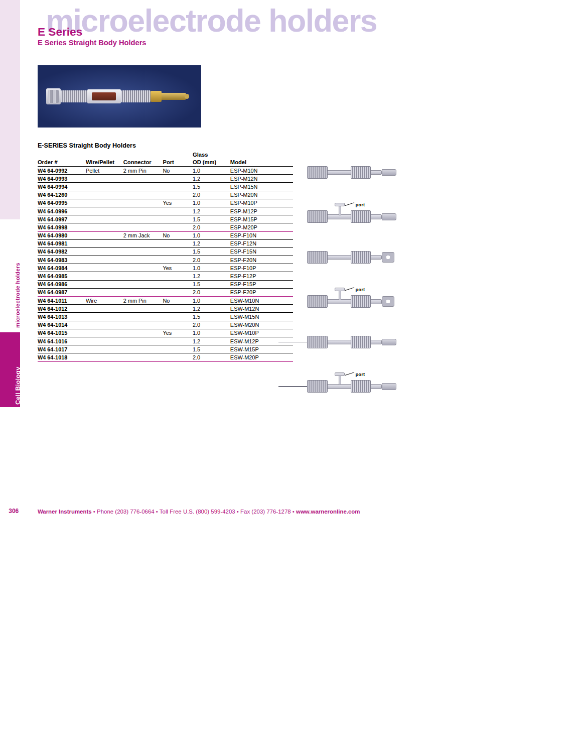microelectrode holders
Cell Biology
microelectrode holders
E Series
E Series Straight Body Holders
E-SERIES Straight Body Holders
| | | | | Glass | |
| --- | --- | --- | --- | --- | --- |
| Order # | Wire/Pellet | Connector | Port | OD (mm) | Model |
| W4 64-0992 | Pellet | 2 mm Pin | No | 1.0 | ESP-M10N |
| W4 64-0993 | | | | 1.2 | ESP-M12N |
| W4 64-0994 | | | | 1.5 | ESP-M15N |
| W4 64-1260 | | | | 2.0 | ESP-M20N |
| W4 64-0995 | | | Yes | 1.0 | ESP-M10P |
| W4 64-0996 | | | | 1.2 | ESP-M12P |
| W4 64-0997 | | | | 1.5 | ESP-M15P |
| W4 64-0998 | | | | 2.0 | ESP-M20P |
| W4 64-0980 | | 2 mm Jack | No | 1.0 | ESP-F10N |
| W4 64-0981 | | | | 1.2 | ESP-F12N |
| W4 64-0982 | | | | 1.5 | ESP-F15N |
| W4 64-0983 | | | | 2.0 | ESP-F20N |
| W4 64-0984 | | | Yes | 1.0 | ESP-F10P |
| W4 64-0985 | | | | 1.2 | ESP-F12P |
| W4 64-0986 | | | | 1.5 | ESP-F15P |
| W4 64-0987 | | | | 2.0 | ESP-F20P |
| W4 64-1011 | Wire | 2 mm Pin | No | 1.0 | ESW-M10N |
| W4 64-1012 | | | | 1.2 | ESW-M12N |
| W4 64-1013 | | | | 1.5 | ESW-M15N |
| W4 64-1014 | | | | 2.0 | ESW-M20N |
| W4 64-1015 | | | Yes | 1.0 | ESW-M10P |
| W4 64-1016 | | | | 1.2 | ESW-M12P |
| W4 64-1017 | | | | 1.5 | ESW-M15P |
| W4 64-1018 | | | | 2.0 | ESW-M20P |
port
port
port
306
Warner Instruments • Phone (203) 776-0664 • Toll Free U.S. (800) 599-4203 • Fax (203) 776-1278 • www.warneronline.com